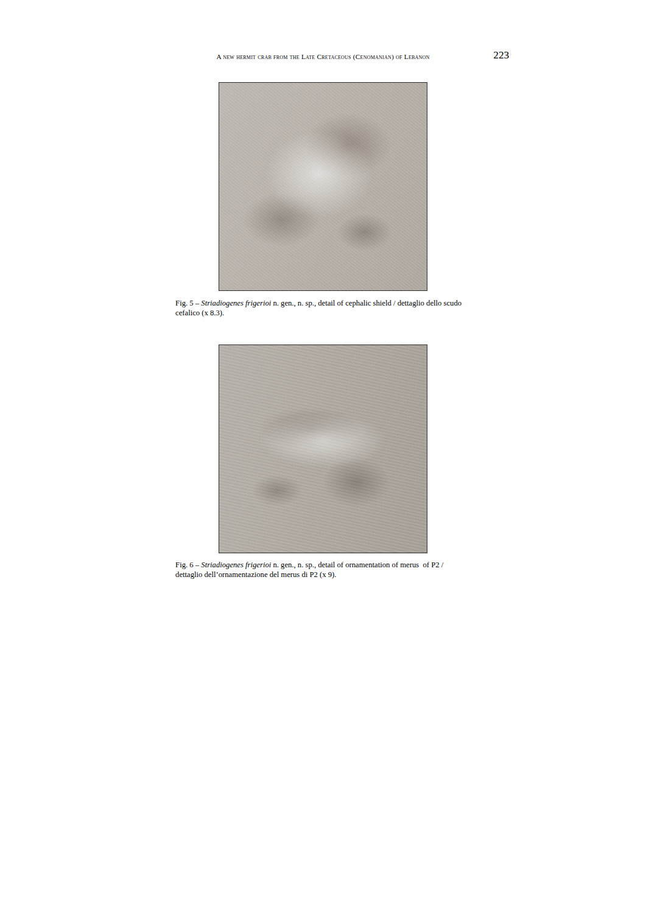A new hermit crab from the Late Cretaceous (Cenomanian) of Lebanon 223
Fig. 5 – Striadiogenes frigerioi n. gen., n. sp., detail of cephalic shield / dettaglio dello scudo cefalico (x 8.3).
Fig. 6 – Striadiogenes frigerioi n. gen., n. sp., detail of ornamentation of merus of P2 / dettaglio dell’ornamentazione del merus di P2 (x 9).